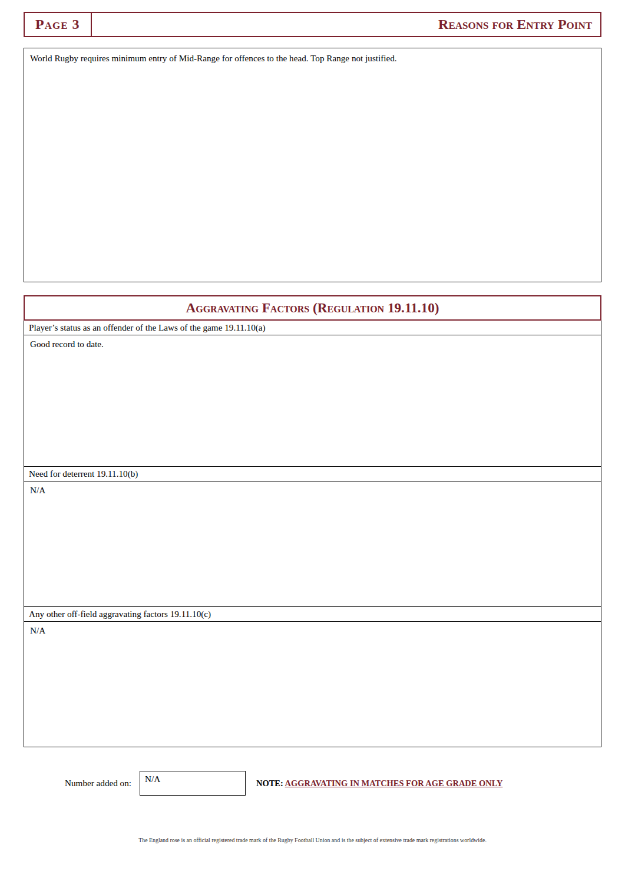Page 3
Reasons for Entry Point
World Rugby requires minimum entry of Mid-Range for offences to the head. Top Range not justified.
Aggravating Factors (Regulation 19.11.10)
Player’s status as an offender of the Laws of the game 19.11.10(a)
Good record to date.
Need for deterrent 19.11.10(b)
N/A
Any other off-field aggravating factors 19.11.10(c)
N/A
Number added on:
N/A
NOTE: AGGRAVATING IN MATCHES FOR AGE GRADE ONLY
The England rose is an official registered trade mark of the Rugby Football Union and is the subject of extensive trade mark registrations worldwide.